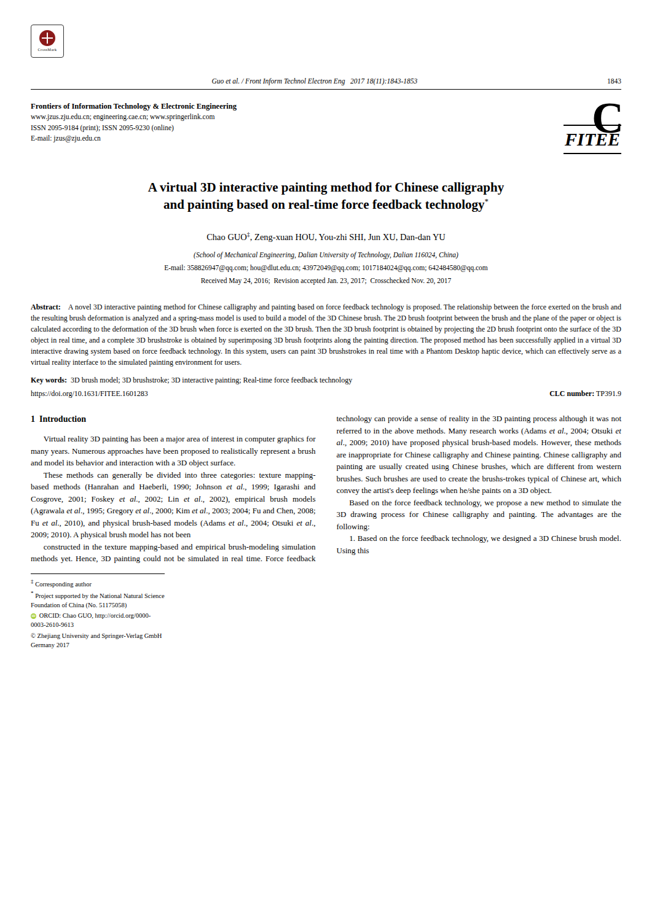CrossMark
Guo et al. / Front Inform Technol Electron Eng 2017 18(11):1843-1853
1843
Frontiers of Information Technology & Electronic Engineering
www.jzus.zju.edu.cn; engineering.cae.cn; www.springerlink.com
ISSN 2095-9184 (print); ISSN 2095-9230 (online)
E-mail: jzus@zju.edu.cn
C
FITEE
A virtual 3D interactive painting method for Chinese calligraphy
and painting based on real-time force feedback technology*
Chao GUO‡, Zeng-xuan HOU, You-zhi SHI, Jun XU, Dan-dan YU
(School of Mechanical Engineering, Dalian University of Technology, Dalian 116024, China)
E-mail: 358826947@qq.com; hou@dlut.edu.cn; 43972049@qq.com; 1017184024@qq.com; 642484580@qq.com
Received May 24, 2016; Revision accepted Jan. 23, 2017; Crosschecked Nov. 20, 2017
Abstract: A novel 3D interactive painting method for Chinese calligraphy and painting based on force feedback technology is proposed. The relationship between the force exerted on the brush and the resulting brush deformation is analyzed and a spring-mass model is used to build a model of the 3D Chinese brush. The 2D brush footprint between the brush and the plane of the paper or object is calculated according to the deformation of the 3D brush when force is exerted on the 3D brush. Then the 3D brush footprint is obtained by projecting the 2D brush footprint onto the surface of the 3D object in real time, and a complete 3D brushstroke is obtained by superimposing 3D brush footprints along the painting direction. The proposed method has been successfully applied in a virtual 3D interactive drawing system based on force feedback technology. In this system, users can paint 3D brushstrokes in real time with a Phantom Desktop haptic device, which can effectively serve as a virtual reality interface to the simulated painting environment for users.
Key words: 3D brush model; 3D brushstroke; 3D interactive painting; Real-time force feedback technology
https://doi.org/10.1631/FITEE.1601283
CLC number: TP391.9
1 Introduction
Virtual reality 3D painting has been a major area of interest in computer graphics for many years. Numerous approaches have been proposed to realistically represent a brush and model its behavior and interaction with a 3D object surface.
These methods can generally be divided into three categories: texture mapping-based methods (Hanrahan and Haeberli, 1990; Johnson et al., 1999; Igarashi and Cosgrove, 2001; Foskey et al., 2002; Lin et al., 2002), empirical brush models (Agrawala et al., 1995; Gregory et al., 2000; Kim et al., 2003; 2004; Fu and Chen, 2008; Fu et al., 2010), and physical brush-based models (Adams et al., 2004; Otsuki et al., 2009; 2010). A physical brush model has not been
constructed in the texture mapping-based and empirical brush-modeling simulation methods yet. Hence, 3D painting could not be simulated in real time. Force feedback technology can provide a sense of reality in the 3D painting process although it was not referred to in the above methods. Many research works (Adams et al., 2004; Otsuki et al., 2009; 2010) have proposed physical brush-based models. However, these methods are inappropriate for Chinese calligraphy and Chinese painting. Chinese calligraphy and painting are usually created using Chinese brushes, which are different from western brushes. Such brushes are used to create the brushs-trokes typical of Chinese art, which convey the artist's deep feelings when he/she paints on a 3D object.
Based on the force feedback technology, we propose a new method to simulate the 3D drawing process for Chinese calligraphy and painting. The advantages are the following:
1. Based on the force feedback technology, we designed a 3D Chinese brush model. Using this
‡ Corresponding author
* Project supported by the National Natural Science Foundation of China (No. 51175058)
iD ORCID: Chao GUO, http://orcid.org/0000-0003-2610-9613
© Zhejiang University and Springer-Verlag GmbH Germany 2017